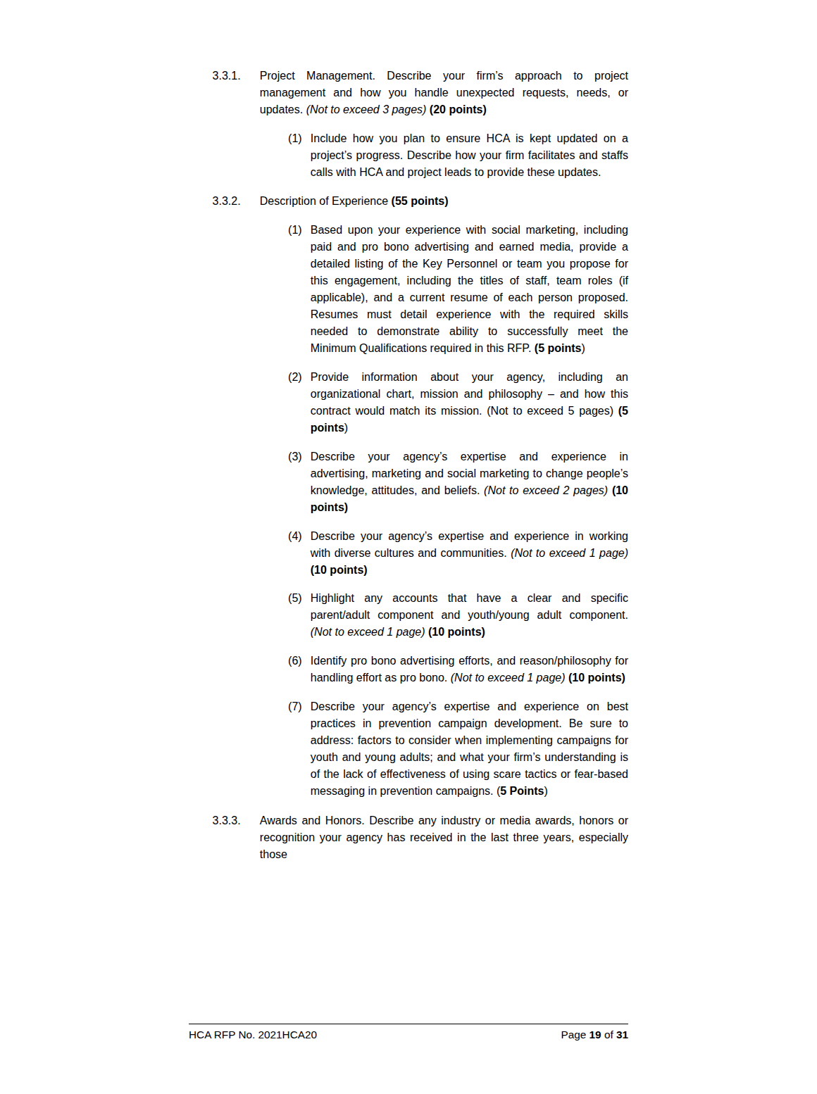3.3.1.
Project Management. Describe your firm’s approach to project management and how you handle unexpected requests, needs, or updates. (Not to exceed 3 pages) (20 points)
(1)
Include how you plan to ensure HCA is kept updated on a project’s progress. Describe how your firm facilitates and staffs calls with HCA and project leads to provide these updates.
3.3.2.
Description of Experience (55 points)
(1)
Based upon your experience with social marketing, including paid and pro bono advertising and earned media, provide a detailed listing of the Key Personnel or team you propose for this engagement, including the titles of staff, team roles (if applicable), and a current resume of each person proposed. Resumes must detail experience with the required skills needed to demonstrate ability to successfully meet the Minimum Qualifications required in this RFP. (5 points)
(2)
Provide information about your agency, including an organizational chart, mission and philosophy – and how this contract would match its mission. (Not to exceed 5 pages) (5 points)
(3)
Describe your agency’s expertise and experience in advertising, marketing and social marketing to change people’s knowledge, attitudes, and beliefs. (Not to exceed 2 pages) (10 points)
(4)
Describe your agency’s expertise and experience in working with diverse cultures and communities. (Not to exceed 1 page) (10 points)
(5)
Highlight any accounts that have a clear and specific parent/adult component and youth/young adult component. (Not to exceed 1 page) (10 points)
(6)
Identify pro bono advertising efforts, and reason/philosophy for handling effort as pro bono. (Not to exceed 1 page) (10 points)
(7)
Describe your agency’s expertise and experience on best practices in prevention campaign development. Be sure to address: factors to consider when implementing campaigns for youth and young adults; and what your firm’s understanding is of the lack of effectiveness of using scare tactics or fear-based messaging in prevention campaigns. (5 Points)
3.3.3.
Awards and Honors. Describe any industry or media awards, honors or recognition your agency has received in the last three years, especially those
HCA RFP No. 2021HCA20
Page 19 of 31